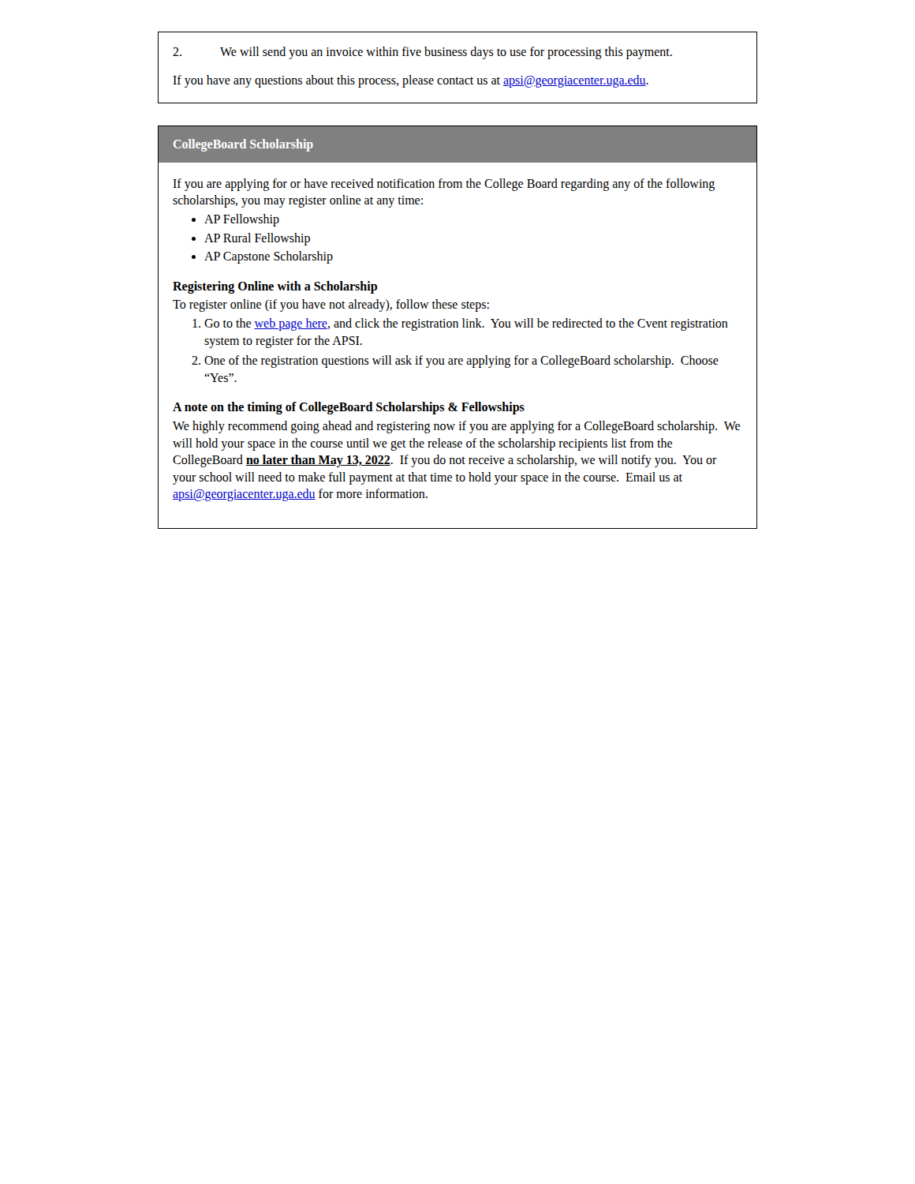2. We will send you an invoice within five business days to use for processing this payment.
If you have any questions about this process, please contact us at apsi@georgiacenter.uga.edu.
CollegeBoard Scholarship
If you are applying for or have received notification from the College Board regarding any of the following scholarships, you may register online at any time:
AP Fellowship
AP Rural Fellowship
AP Capstone Scholarship
Registering Online with a Scholarship
To register online (if you have not already), follow these steps:
Go to the web page here, and click the registration link. You will be redirected to the Cvent registration system to register for the APSI.
One of the registration questions will ask if you are applying for a CollegeBoard scholarship. Choose “Yes”.
A note on the timing of CollegeBoard Scholarships & Fellowships
We highly recommend going ahead and registering now if you are applying for a CollegeBoard scholarship. We will hold your space in the course until we get the release of the scholarship recipients list from the CollegeBoard no later than May 13, 2022. If you do not receive a scholarship, we will notify you. You or your school will need to make full payment at that time to hold your space in the course. Email us at apsi@georgiacenter.uga.edu for more information.